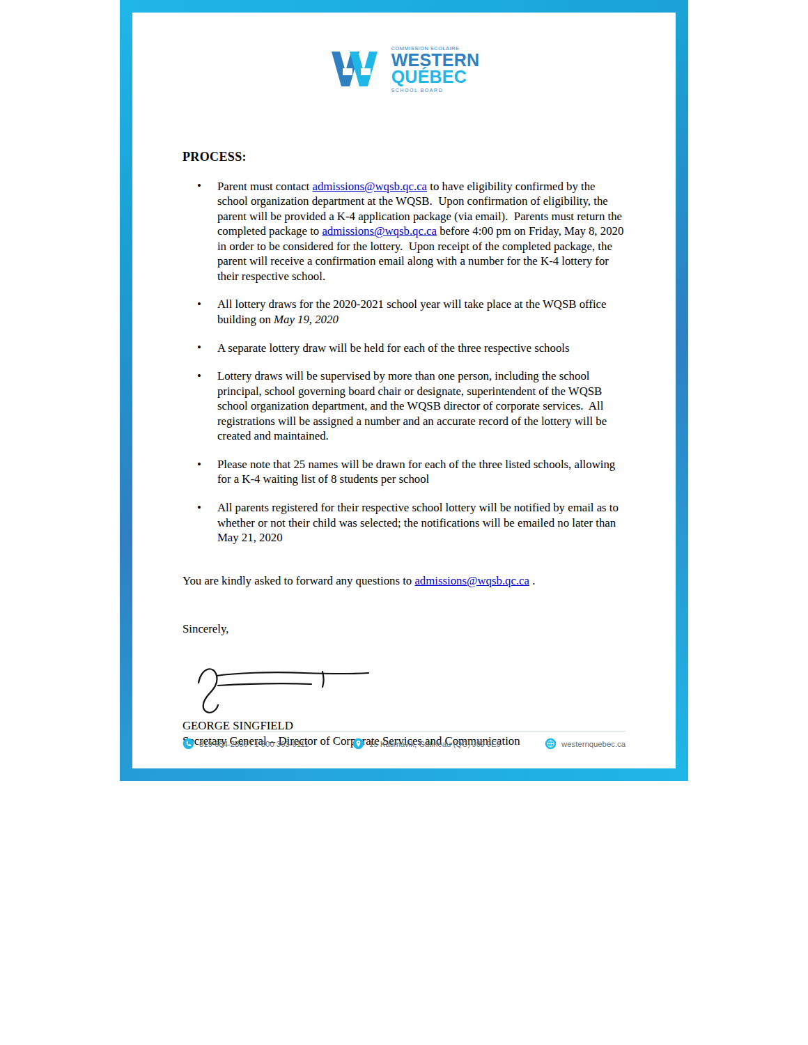COMMISSION SCOLAIRE
WESTERN
QUÉBEC
SCHOOL BOARD
PROCESS:
Parent must contact admissions@wqsb.qc.ca to have eligibility confirmed by the school organization department at the WQSB. Upon confirmation of eligibility, the parent will be provided a K-4 application package (via email). Parents must return the completed package to admissions@wqsb.qc.ca before 4:00 pm on Friday, May 8, 2020 in order to be considered for the lottery. Upon receipt of the completed package, the parent will receive a confirmation email along with a number for the K-4 lottery for their respective school.
All lottery draws for the 2020-2021 school year will take place at the WQSB office building on May 19, 2020
A separate lottery draw will be held for each of the three respective schools
Lottery draws will be supervised by more than one person, including the school principal, school governing board chair or designate, superintendent of the WQSB school organization department, and the WQSB director of corporate services. All registrations will be assigned a number and an accurate record of the lottery will be created and maintained.
Please note that 25 names will be drawn for each of the three listed schools, allowing for a K-4 waiting list of 8 students per school
All parents registered for their respective school lottery will be notified by email as to whether or not their child was selected; the notifications will be emailed no later than May 21, 2020
You are kindly asked to forward any questions to admissions@wqsb.qc.ca .
Sincerely,
GEORGE SINGFIELD
Secretary General – Director of Corporate Services and Communication
819 684-2336 / 1 800 363-9111
15 Katimavik, Gatineau (QC) J9J 0E9
westernquebec.ca